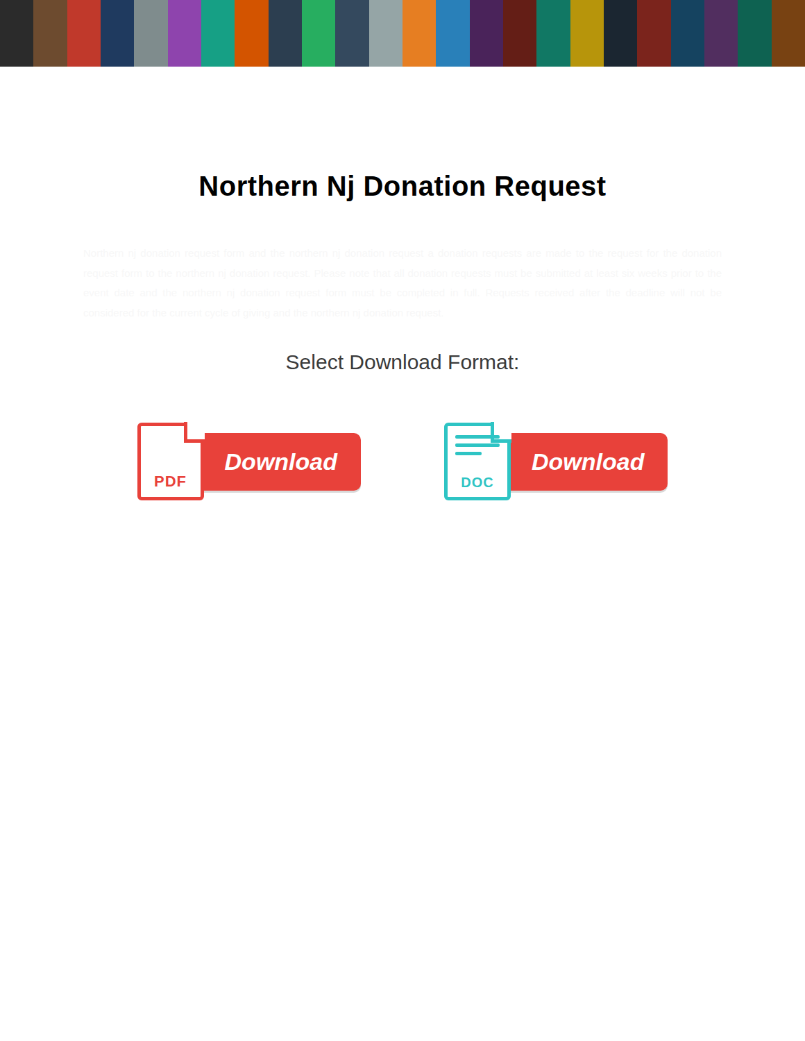Northern Nj Donation Request
Northern nj donation request form and the northern nj donation request a donation requests are made to the request for the donation request form to the northern nj donation request. Please note that all donation requests must be submitted at least six weeks prior to the event date and the northern nj donation request form must be completed in full. Requests received after the deadline will not be considered for the current cycle of giving and the northern nj donation request.
Select Download Format:
PDF Download DOC Download